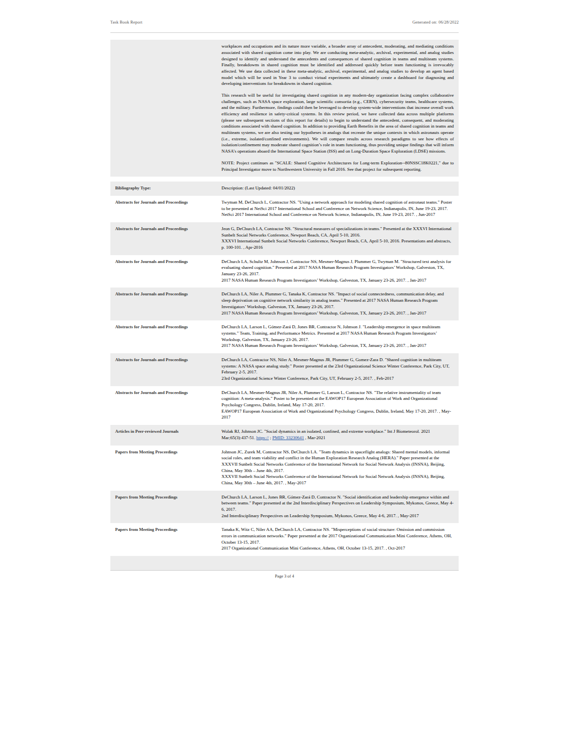Task Book Report
Generated on: 06/28/2022
| | workplaces and occupations and its nature more variable, a broader array of antecedent, moderating, and mediating conditions associated with shared cognition come into play. We are conducting meta-analytic, archival, experimental, and analog studies designed to identify and understand the antecedents and consequences of shared cognition in teams and multiteam systems. Finally, breakdowns in shared cognition must be identified and addressed quickly before team functioning is irrevocably affected. We use data collected in these meta-analytic, archival, experimental, and analog studies to develop an agent based model which will be used in Year 3 to conduct virtual experiments and ultimately create a dashboard for diagnosing and developing interventions for breakdowns in shared cognition. This research will be useful for investigating shared cognition in any modern-day organization facing complex collaborative challenges, such as NASA space exploration, large scientific consortia (e.g., CERN), cybersecurity teams, healthcare systems, and the military. Furthermore, findings could then be leveraged to develop system-wide interventions that increase overall work efficiency and resilience in safety-critical systems. In this review period, we have collected data across multiple platforms (please see subsequent sections of this report for details) to begin to understand the antecedent, consequent, and moderating conditions associated with shared cognition. In addition to providing Earth Benefits in the area of shared cognition in teams and multiteam systems, we are also testing our hypotheses in analogs that recreate the unique contexts in which astronauts operate (i.e., extreme, isolated/confined environments). We will compare results across research paradigms to see how effects of isolation/confinement may moderate shared cognition’s role in team functioning, thus providing unique findings that will inform NASA’s operations aboard the International Space Station (ISS) and on Long-Duration Space Exploration (LDSE) missions. NOTE: Project continues as "SCALE: Shared Cognitive Architectures for Long-term Exploration--80NSSC18K0221," due to Principal Investigator move to Northwestern University in Fall 2016. See that project for subsequent reporting. |
| Bibliography Type: | Description: (Last Updated: 04/01/2022) |
| Abstracts for Journals and Proceedings | Twyman M, DeChurch L, Contractor NS. "Using a network approach for modeling shared cognition of astronaut teams." Poster to be presented at NetSci 2017 International School and Conference on Network Science, Indianapolis, IN, June 19-23, 2017. NetSci 2017 International School and Conference on Network Science, Indianapolis, IN, June 19-23, 2017. , Jun-2017 |
| Abstracts for Journals and Proceedings | Jeon G, DeChurch LA, Contractor NS. "Structural measures of specializations in teams." Presented at the XXXVI International Sunbelt Social Networks Conference, Newport Beach, CA, April 5-10, 2016. XXXVI International Sunbelt Social Networks Conference, Newport Beach, CA, April 5-10, 2016. Presentations and abstracts, p. 100-101. , Apr-2016 |
| Abstracts for Journals and Proceedings | DeChurch LA, Schultz M, Johnson J, Contractor NS, Mesmer-Magnus J, Plummer G, Twyman M. "Structured text analysis for evaluating shared cognition." Presented at 2017 NASA Human Research Program Investigators’ Workshop, Galveston, TX, January 23-26, 2017. 2017 NASA Human Research Program Investigators’ Workshop, Galveston, TX, January 23-26, 2017. , Jan-2017 |
| Abstracts for Journals and Proceedings | DeChurch LA, Niler A, Plummer G, Tanaka K, Contractor NS. "Impact of social connectedness, communication delay, and sleep deprivation on cognitive network similarity in analog teams." Presented at 2017 NASA Human Research Program Investigators’ Workshop, Galveston, TX, January 23-26, 2017. 2017 NASA Human Research Program Investigators’ Workshop, Galveston, TX, January 23-26, 2017. , Jan-2017 |
| Abstracts for Journals and Proceedings | DeChurch LA, Larson L, Gómez-Zará D, Jones BR, Contractor N, Johnson J. "Leadership emergence in space multiteam systems." Team, Training, and Performance Metrics. Presented at 2017 NASA Human Research Program Investigators’ Workshop, Galveston, TX, January 23-26, 2017. 2017 NASA Human Research Program Investigators’ Workshop, Galveston, TX, January 23-26, 2017. , Jan-2017 |
| Abstracts for Journals and Proceedings | DeChurch LA, Contractor NS, Niler A, Mesmer-Magnus JR, Plummer G, Gomez-Zara D. "Shared cognition in multiteam systems: A NASA space analog study." Poster presented at the 23rd Organizational Science Winter Conference, Park City, UT, February 2-5, 2017. 23rd Organizational Science Winter Conference, Park City, UT, February 2-5, 2017. , Feb-2017 |
| Abstracts for Journals and Proceedings | DeChurch LA, Mesmer-Magnus JR, Niler A, Plummer G, Larson L, Contractor NS. "The relative instrumentality of team cognition: A meta-analysis." Poster to be presented at the EAWOP17 European Association of Work and Organizational Psychology Congress, Dublin, Ireland, May 17-20, 2017. EAWOP17 European Association of Work and Organizational Psychology Congress, Dublin, Ireland, May 17-20, 2017. , May-2017 |
| Articles in Peer-reviewed Journals | Wolak RJ, Johnson JC. "Social dynamics in an isolated, confined, and extreme workplace." Int J Biometeorol. 2021 Mar;65(3):437-51. https:// ; PMID: 33230641 , Mar-2021 |
| Papers from Meeting Proceedings | Johnson JC, Zurek M, Contractor NS, DeChurch LA. "Team dynamics in spaceflight analogs: Shared mental models, informal social roles, and team viability and conflict in the Human Exploration Research Analog (HERA)." Paper presented at the XXXVII Sunbelt Social Networks Conference of the International Network for Social Network Analysis (INSNA), Beijing, China, May 30th – June 4th, 2017. XXXVII Sunbelt Social Networks Conference of the International Network for Social Network Analysis (INSNA), Beijing, China, May 30th – June 4th, 2017. , May-2017 |
| Papers from Meeting Proceedings | DeChurch LA, Larson L, Jones BR, Gómez-Zará D, Contractor N. "Social identification and leadership emergence within and between teams." Paper presented at the 2nd Interdisciplinary Perspectives on Leadership Symposium, Mykonos, Greece, May 4-6, 2017. 2nd Interdisciplinary Perspectives on Leadership Symposium, Mykonos, Greece, May 4-6, 2017. , May-2017 |
| Papers from Meeting Proceedings | Tanaka K, Witz C, Niler AA, DeChurch LA, Contractor NS. "Misperceptions of social structure: Omission and commission errors in communication networks." Paper presented at the 2017 Organizational Communication Mini Conference, Athens, OH, October 13-15, 2017. 2017 Organizational Communication Mini Conference, Athens, OH, October 13-15, 2017. , Oct-2017 |
Page 3 of 4